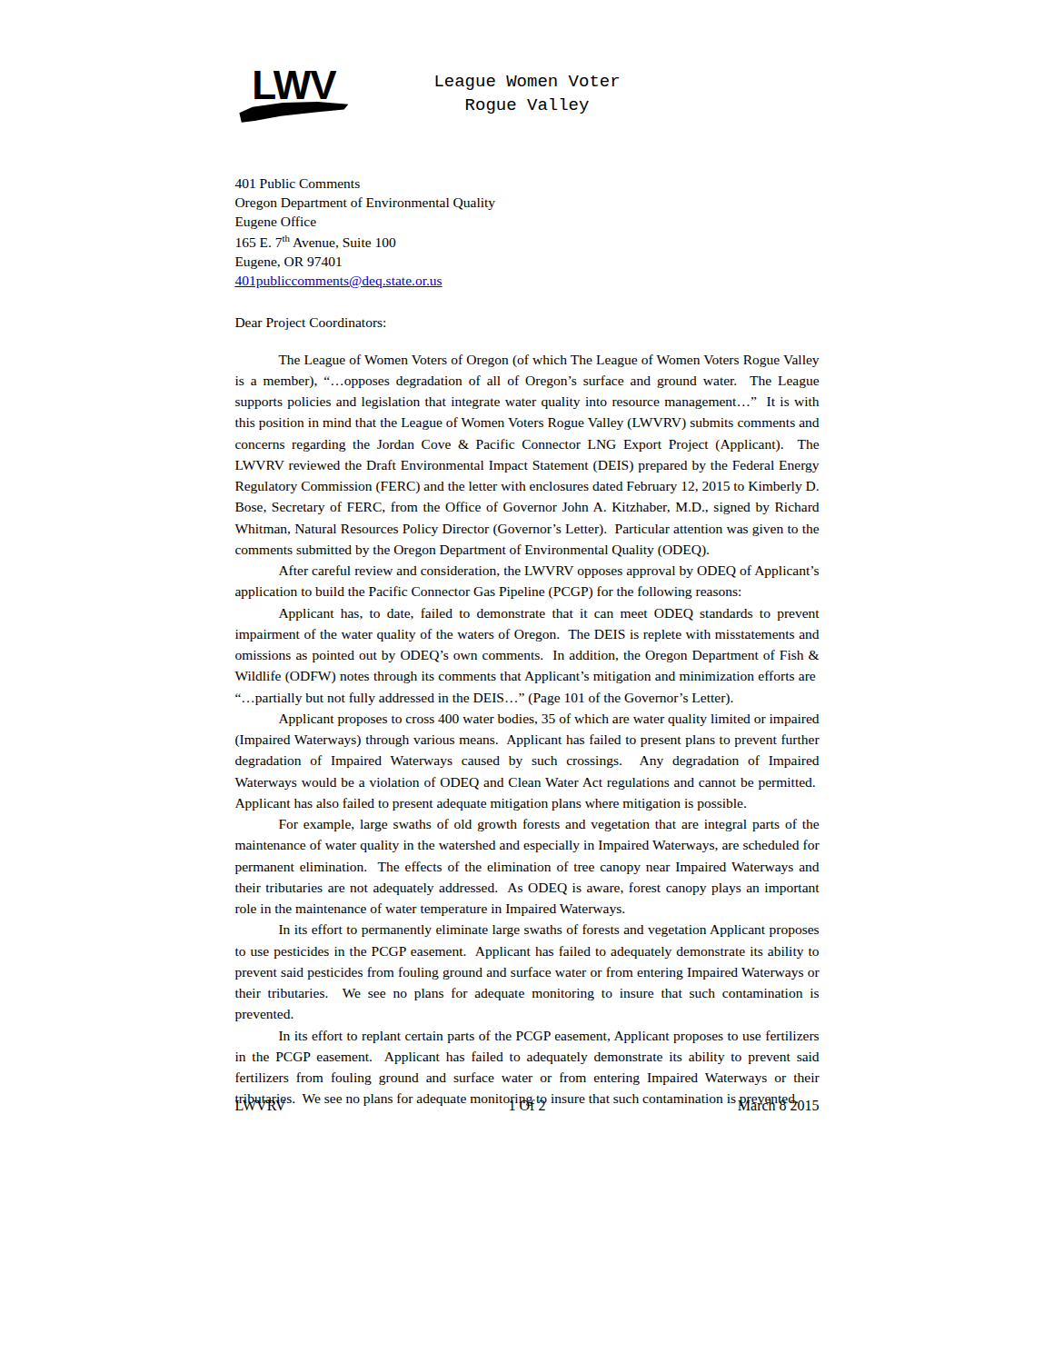LWV
League Women Voter
Rogue Valley
401 Public Comments
Oregon Department of Environmental Quality
Eugene Office
165 E. 7th Avenue, Suite 100
Eugene, OR 97401
401publiccomments@deq.state.or.us
Dear Project Coordinators:
The League of Women Voters of Oregon (of which The League of Women Voters Rogue Valley is a member), “…opposes degradation of all of Oregon’s surface and ground water. The League supports policies and legislation that integrate water quality into resource management…” It is with this position in mind that the League of Women Voters Rogue Valley (LWVRV) submits comments and concerns regarding the Jordan Cove & Pacific Connector LNG Export Project (Applicant). The LWVRV reviewed the Draft Environmental Impact Statement (DEIS) prepared by the Federal Energy Regulatory Commission (FERC) and the letter with enclosures dated February 12, 2015 to Kimberly D. Bose, Secretary of FERC, from the Office of Governor John A. Kitzhaber, M.D., signed by Richard Whitman, Natural Resources Policy Director (Governor’s Letter). Particular attention was given to the comments submitted by the Oregon Department of Environmental Quality (ODEQ).
After careful review and consideration, the LWVRV opposes approval by ODEQ of Applicant’s application to build the Pacific Connector Gas Pipeline (PCGP) for the following reasons:
Applicant has, to date, failed to demonstrate that it can meet ODEQ standards to prevent impairment of the water quality of the waters of Oregon. The DEIS is replete with misstatements and omissions as pointed out by ODEQ’s own comments. In addition, the Oregon Department of Fish & Wildlife (ODFW) notes through its comments that Applicant’s mitigation and minimization efforts are “…partially but not fully addressed in the DEIS…” (Page 101 of the Governor’s Letter).
Applicant proposes to cross 400 water bodies, 35 of which are water quality limited or impaired (Impaired Waterways) through various means. Applicant has failed to present plans to prevent further degradation of Impaired Waterways caused by such crossings. Any degradation of Impaired Waterways would be a violation of ODEQ and Clean Water Act regulations and cannot be permitted. Applicant has also failed to present adequate mitigation plans where mitigation is possible.
For example, large swaths of old growth forests and vegetation that are integral parts of the maintenance of water quality in the watershed and especially in Impaired Waterways, are scheduled for permanent elimination. The effects of the elimination of tree canopy near Impaired Waterways and their tributaries are not adequately addressed. As ODEQ is aware, forest canopy plays an important role in the maintenance of water temperature in Impaired Waterways.
In its effort to permanently eliminate large swaths of forests and vegetation Applicant proposes to use pesticides in the PCGP easement. Applicant has failed to adequately demonstrate its ability to prevent said pesticides from fouling ground and surface water or from entering Impaired Waterways or their tributaries. We see no plans for adequate monitoring to insure that such contamination is prevented.
In its effort to replant certain parts of the PCGP easement, Applicant proposes to use fertilizers in the PCGP easement. Applicant has failed to adequately demonstrate its ability to prevent said fertilizers from fouling ground and surface water or from entering Impaired Waterways or their tributaries. We see no plans for adequate monitoring to insure that such contamination is prevented.
LWVRV
1 Of 2
March 8 2015